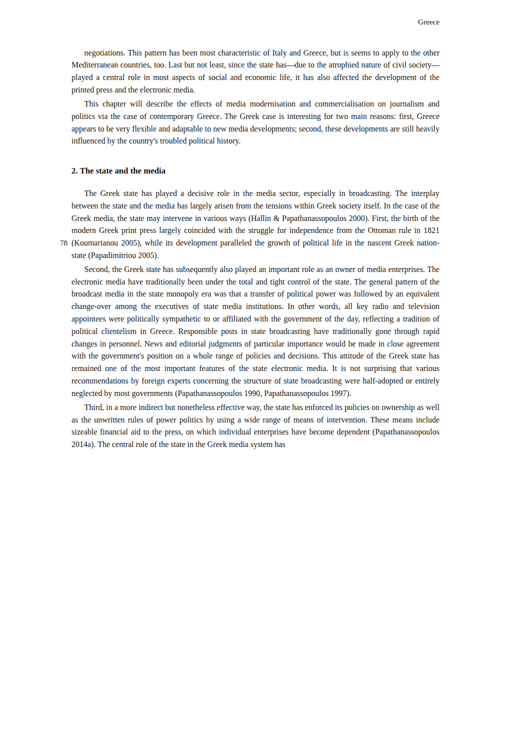Greece
negotiations. This pattern has been most characteristic of Italy and Greece, but is seems to apply to the other Mediterranean countries, too. Last but not least, since the state has—due to the atrophied nature of civil society—played a central role in most aspects of social and economic life, it has also affected the development of the printed press and the electronic media.
This chapter will describe the effects of media modernisation and commercialisation on journalism and politics via the case of contemporary Greece. The Greek case is interesting for two main reasons: first, Greece appears to be very flexible and adaptable to new media developments; second, these developments are still heavily influenced by the country's troubled political history.
2. The state and the media
The Greek state has played a decisive role in the media sector, especially in broadcasting. The interplay between the state and the media has largely arisen from the tensions within Greek society itself. In the case of the Greek media, the state may intervene in various ways (Hallin & Papathanassopoulos 2000). First, the birth of the modern Greek print press largely coincided with the struggle for independence from the Ottoman rule in 1821 (Koumarianou 2005), while its 78development paralleled the growth of political life in the nascent Greek nation-state (Papadimitriou 2005).
Second, the Greek state has subsequently also played an important role as an owner of media enterprises. The electronic media have traditionally been under the total and tight control of the state. The general pattern of the broadcast media in the state monopoly era was that a transfer of political power was followed by an equivalent change-over among the executives of state media institutions. In other words, all key radio and television appointees were politically sympathetic to or affiliated with the government of the day, reflecting a tradition of political clientelism in Greece. Responsible posts in state broadcasting have traditionally gone through rapid changes in personnel. News and editorial judgments of particular importance would be made in close agreement with the government's position on a whole range of policies and decisions. This attitude of the Greek state has remained one of the most important features of the state electronic media. It is not surprising that various recommendations by foreign experts concerning the structure of state broadcasting were half-adopted or entirely neglected by most governments (Papathanassopoulos 1990, Papathanassopoulos 1997).
Third, in a more indirect but nonetheless effective way, the state has enforced its policies on ownership as well as the unwritten rules of power politics by using a wide range of means of intervention. These means include sizeable financial aid to the press, on which individual enterprises have become dependent (Papathanassopoulos 2014a). The central role of the state in the Greek media system has